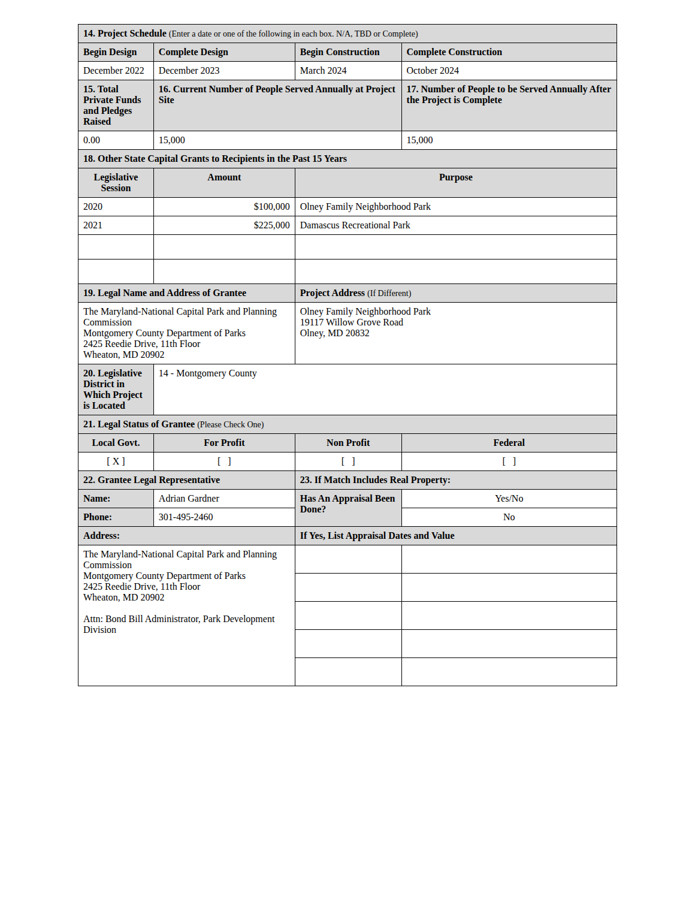| 14. Project Schedule (Enter a date or one of the following in each box. N/A, TBD or Complete) |
| Begin Design | Complete Design | Begin Construction | Complete Construction |
| December 2022 | December 2023 | March 2024 | October 2024 |
| 15. Total Private Funds and Pledges Raised | 16. Current Number of People Served Annually at Project Site | 17. Number of People to be Served Annually After the Project is Complete |
| 0.00 | 15,000 | 15,000 |
| 18. Other State Capital Grants to Recipients in the Past 15 Years |
| Legislative Session | Amount | Purpose |
| 2020 | $100,000 | Olney Family Neighborhood Park |
| 2021 | $225,000 | Damascus Recreational Park |
| 19. Legal Name and Address of Grantee | Project Address (If Different) |
| The Maryland-National Capital Park and Planning Commission Montgomery County Department of Parks 2425 Reedie Drive, 11th Floor Wheaton, MD 20902 | Olney Family Neighborhood Park 19117 Willow Grove Road Olney, MD 20832 |
| 20. Legislative District in Which Project is Located | 14 - Montgomery County |
| 21. Legal Status of Grantee (Please Check One) |
| Local Govt. | For Profit | Non Profit | Federal |
| [ X ] | [ ] | [ ] | [ ] |
| 22. Grantee Legal Representative | 23. If Match Includes Real Property: |
| Name: | Adrian Gardner | Has An Appraisal Been Done? | Yes/No |
| Phone: | 301-495-2460 | No |
| Address: | If Yes, List Appraisal Dates and Value |
| The Maryland-National Capital Park and Planning Commission Montgomery County Department of Parks 2425 Reedie Drive, 11th Floor Wheaton, MD 20902 Attn: Bond Bill Administrator, Park Development Division | | |